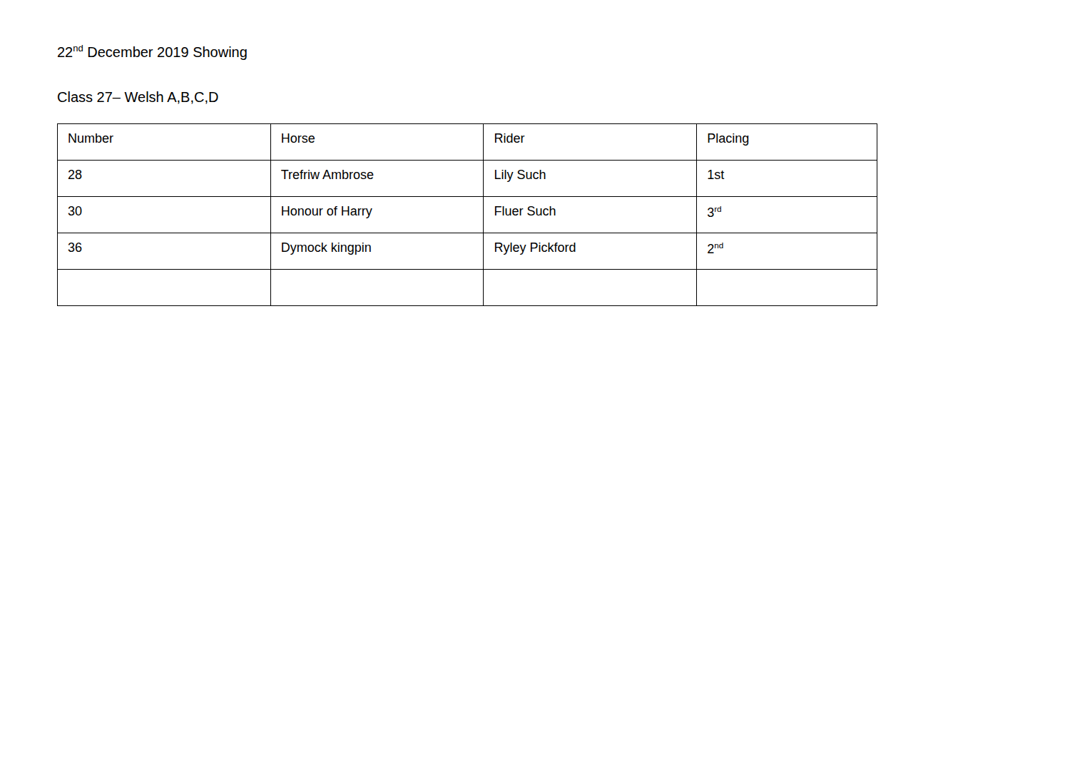22nd December 2019 Showing
Class 27– Welsh A,B,C,D
| Number | Horse | Rider | Placing |
| 28 | Trefriw Ambrose | Lily Such | 1st |
| 30 | Honour of Harry | Fluer Such | 3 rd |
| 36 | Dymock kingpin | Ryley Pickford | 2 nd |